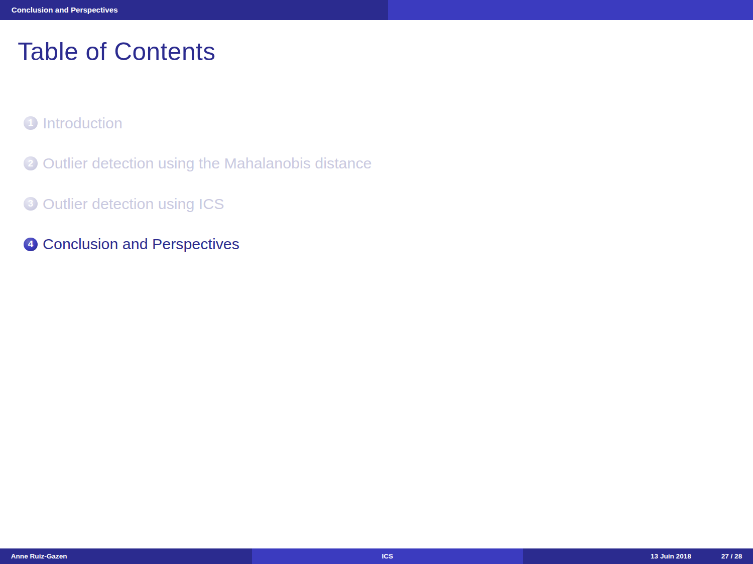Conclusion and Perspectives
Table of Contents
1 Introduction
2 Outlier detection using the Mahalanobis distance
3 Outlier detection using ICS
4 Conclusion and Perspectives
Anne Ruiz-Gazen
ICS
13 Juin 201827 / 28